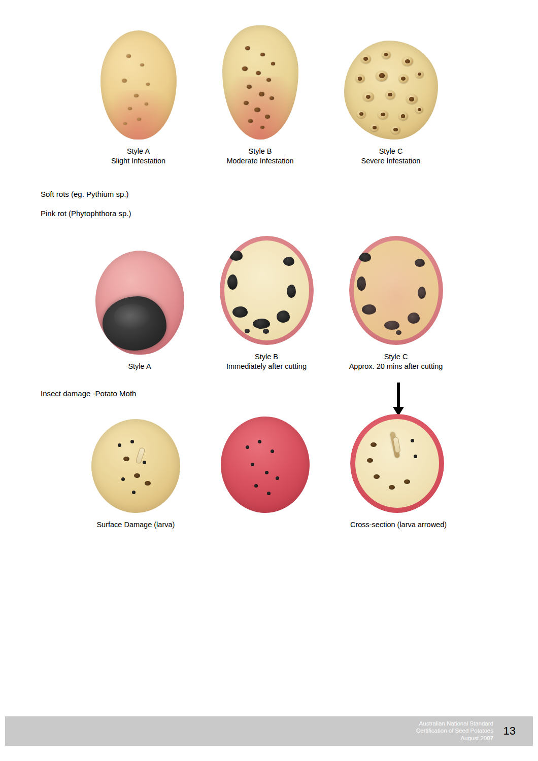Style A
Slight Infestation
Style B
Moderate Infestation
Style C
Severe Infestation
Soft rots (eg. Pythium sp.)
Pink rot (Phytophthora sp.)
Style A
Style B
Immediately after cutting
Style C
Approx. 20 mins after cutting
Insect damage -Potato Moth
Surface Damage (larva)
Cross-section (larva arrowed)
Australian National Standard
Certification of Seed Potatoes
August 2007
13